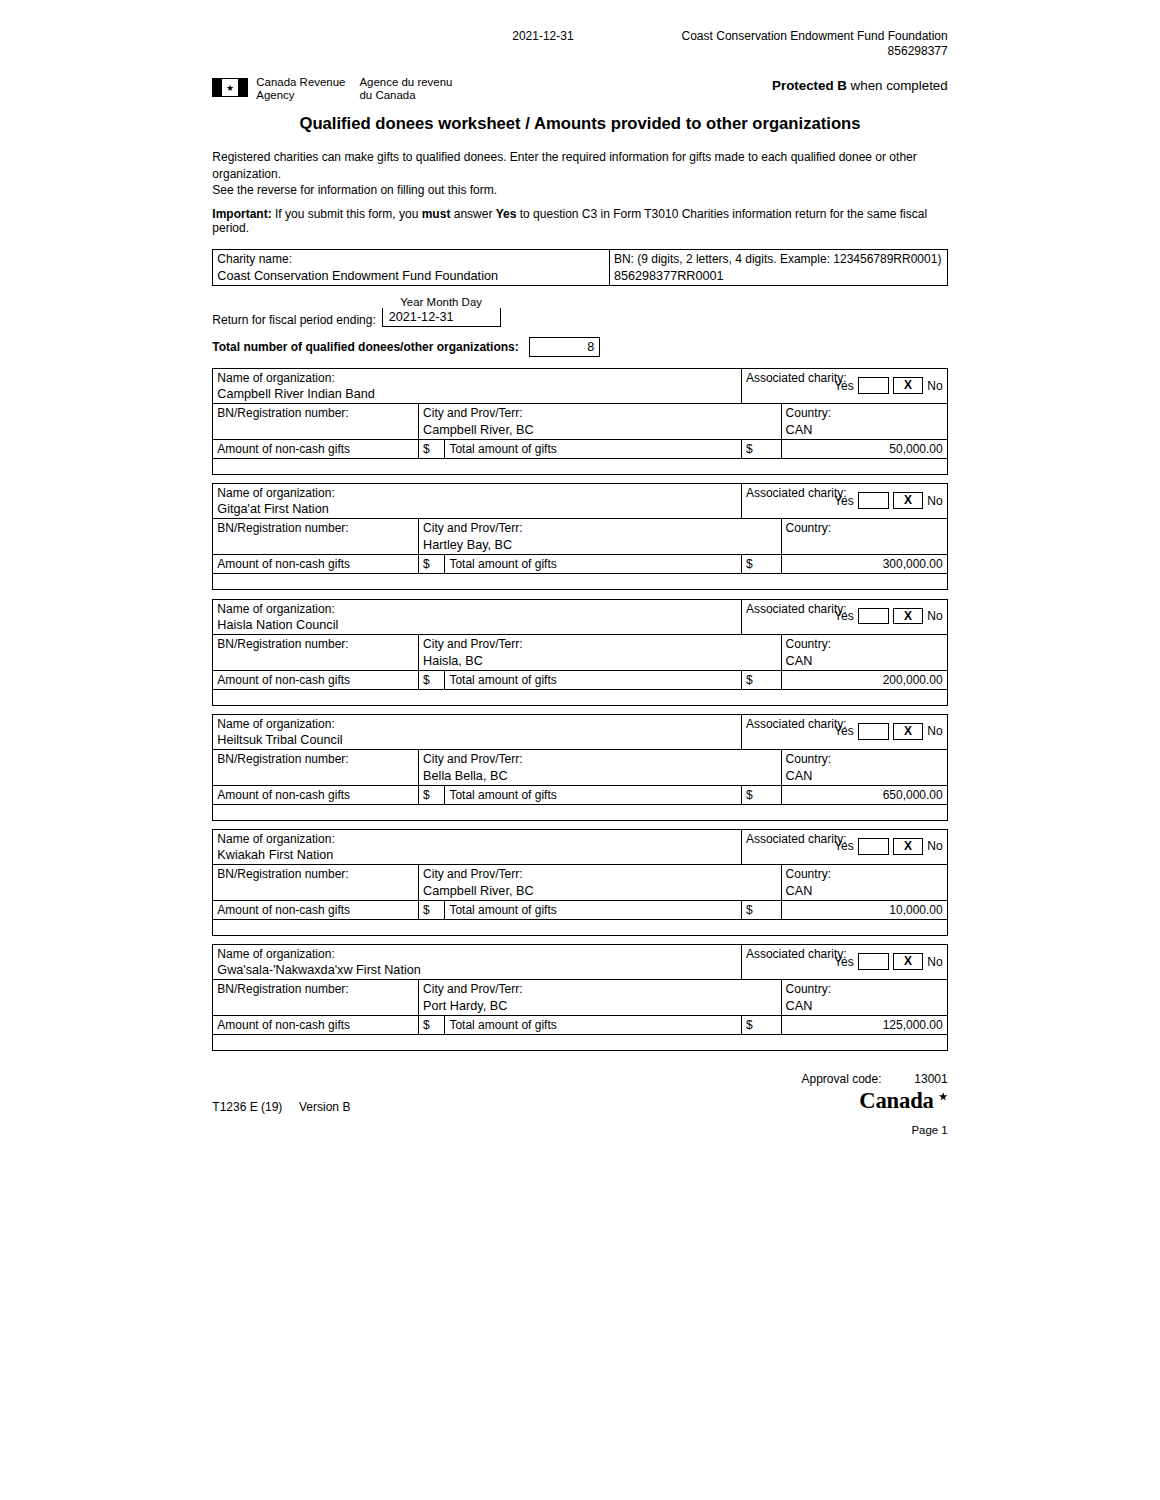2021-12-31
Coast Conservation Endowment Fund Foundation
856298377
★
Canada Revenue
Agency
Agence du revenu
du Canada
Protected B when completed
Qualified donees worksheet / Amounts provided to other organizations
Registered charities can make gifts to qualified donees. Enter the required information for gifts made to each qualified donee or other organization.
See the reverse for information on filling out this form.
Important: If you submit this form, you must answer Yes to question C3 in Form T3010 Charities information return for the same fiscal period.
| Charity name: Coast Conservation Endowment Fund Foundation | BN: (9 digits, 2 letters, 4 digits. Example: 123456789RR0001) 856298377RR0001 |
Return for fiscal period ending:
Year Month Day
2021-12-31
Total number of qualified donees/other organizations:
8
| Name of organization: Campbell River Indian Band | Associated charity: Yes X No |
| BN/Registration number: | City and Prov/Terr: Campbell River, BC | Country: CAN |
| Amount of non-cash gifts | $ | Total amount of gifts | $ | 50,000.00 |
| Name of organization: Gitga'at First Nation | Associated charity: Yes X No |
| BN/Registration number: | City and Prov/Terr: Hartley Bay, BC | Country: |
| Amount of non-cash gifts | $ | Total amount of gifts | $ | 300,000.00 |
| Name of organization: Haisla Nation Council | Associated charity: Yes X No |
| BN/Registration number: | City and Prov/Terr: Haisla, BC | Country: CAN |
| Amount of non-cash gifts | $ | Total amount of gifts | $ | 200,000.00 |
| Name of organization: Heiltsuk Tribal Council | Associated charity: Yes X No |
| BN/Registration number: | City and Prov/Terr: Bella Bella, BC | Country: CAN |
| Amount of non-cash gifts | $ | Total amount of gifts | $ | 650,000.00 |
| Name of organization: Kwiakah First Nation | Associated charity: Yes X No |
| BN/Registration number: | City and Prov/Terr: Campbell River, BC | Country: CAN |
| Amount of non-cash gifts | $ | Total amount of gifts | $ | 10,000.00 |
| Name of organization: Gwa'sala-'Nakwaxda'xw First Nation | Associated charity: Yes X No |
| BN/Registration number: | City and Prov/Terr: Port Hardy, BC | Country: CAN |
| Amount of non-cash gifts | $ | Total amount of gifts | $ | 125,000.00 |
Approval code: 13001
T1236 E (19) Version B
Canada
Page 1